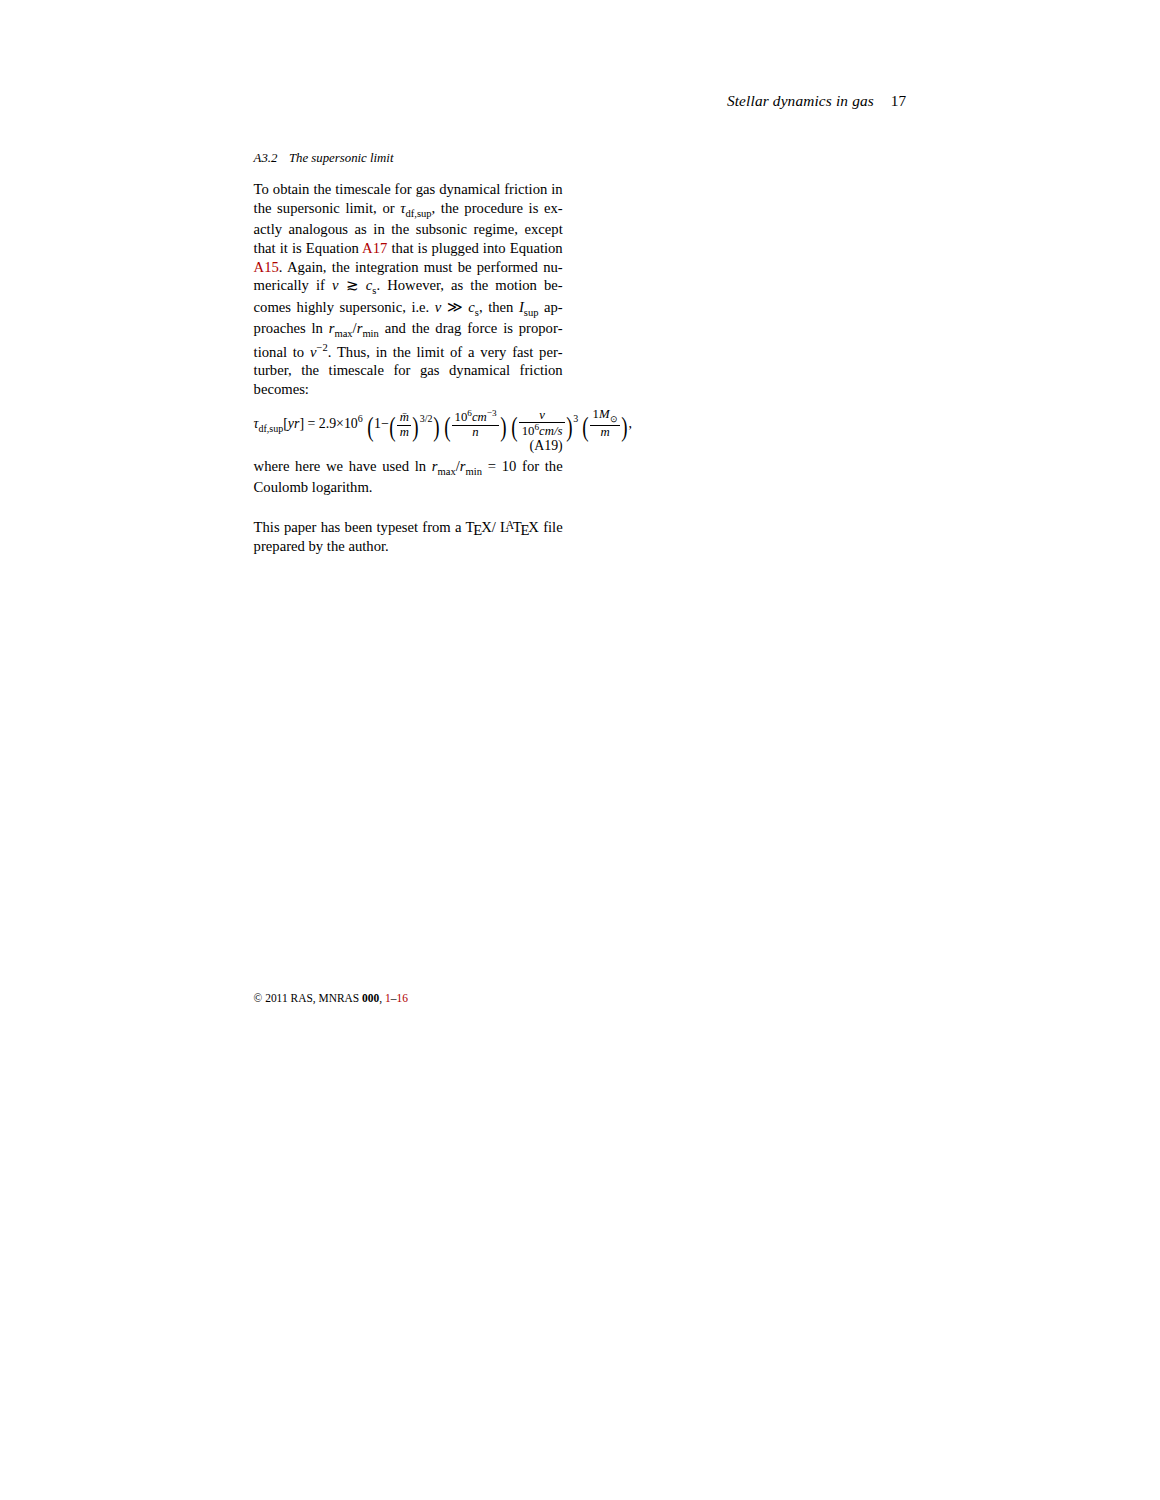Stellar dynamics in gas17
A3.2 The supersonic limit
To obtain the timescale for gas dynamical friction in the supersonic limit, or τdf,sup, the procedure is exactly analogous as in the subsonic regime, except that it is Equation A17 that is plugged into Equation A15. Again, the integration must be performed numerically if v ≳ cs. However, as the motion becomes highly supersonic, i.e. v ≫ cs, then Isup approaches ln rmax/rmin and the drag force is proportional to v−2. Thus, in the limit of a very fast perturber, the timescale for gas dynamical friction becomes:
τdf,sup[yr] = 2.9×106 (1−(m̄m) 3/2) (106 cm−3 n) (v 106 cm/s) 3 (1M⊙m), (A19)
where here we have used ln rmax/rmin = 10 for the Coulomb logarithm.
This paper has been typeset from a TEX/ LATEX file prepared by the author.
© 2011 RAS, MNRAS 000, 1–16